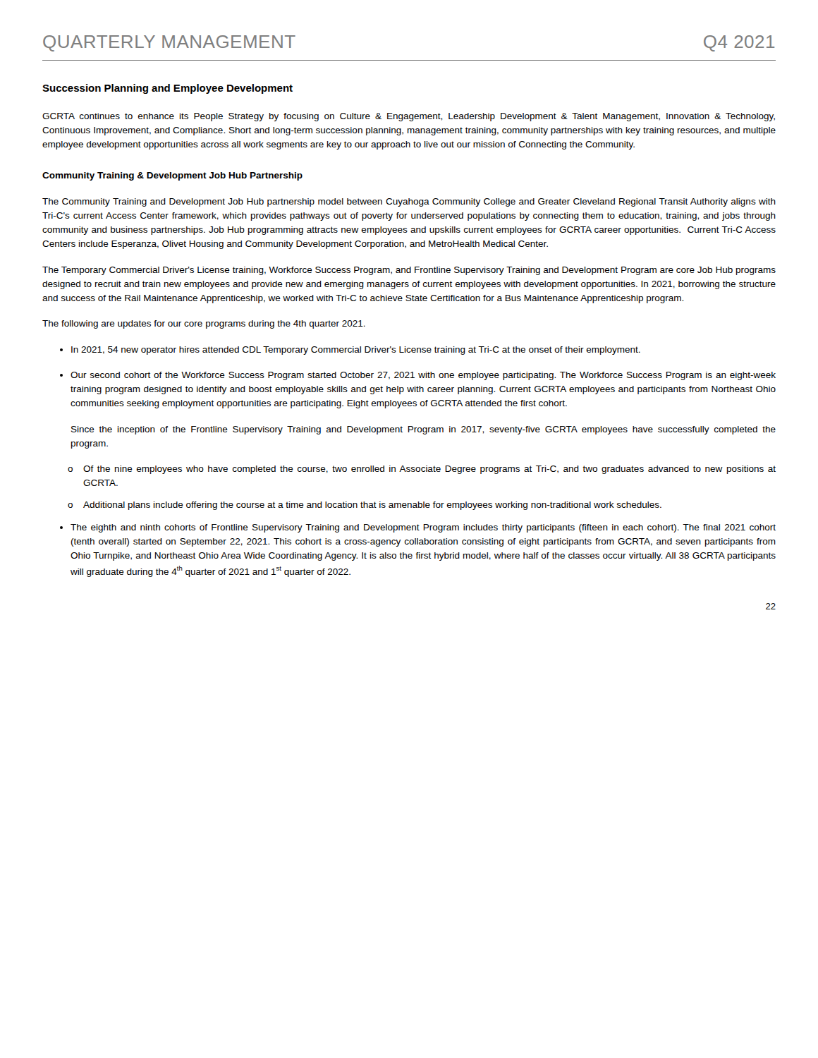QUARTERLY MANAGEMENT Q4 2021
Succession Planning and Employee Development
GCRTA continues to enhance its People Strategy by focusing on Culture & Engagement, Leadership Development & Talent Management, Innovation & Technology, Continuous Improvement, and Compliance. Short and long-term succession planning, management training, community partnerships with key training resources, and multiple employee development opportunities across all work segments are key to our approach to live out our mission of Connecting the Community.
Community Training & Development Job Hub Partnership
The Community Training and Development Job Hub partnership model between Cuyahoga Community College and Greater Cleveland Regional Transit Authority aligns with Tri-C's current Access Center framework, which provides pathways out of poverty for underserved populations by connecting them to education, training, and jobs through community and business partnerships. Job Hub programming attracts new employees and upskills current employees for GCRTA career opportunities. Current Tri-C Access Centers include Esperanza, Olivet Housing and Community Development Corporation, and MetroHealth Medical Center.
The Temporary Commercial Driver's License training, Workforce Success Program, and Frontline Supervisory Training and Development Program are core Job Hub programs designed to recruit and train new employees and provide new and emerging managers of current employees with development opportunities. In 2021, borrowing the structure and success of the Rail Maintenance Apprenticeship, we worked with Tri-C to achieve State Certification for a Bus Maintenance Apprenticeship program.
The following are updates for our core programs during the 4th quarter 2021.
In 2021, 54 new operator hires attended CDL Temporary Commercial Driver's License training at Tri-C at the onset of their employment.
Our second cohort of the Workforce Success Program started October 27, 2021 with one employee participating. The Workforce Success Program is an eight-week training program designed to identify and boost employable skills and get help with career planning. Current GCRTA employees and participants from Northeast Ohio communities seeking employment opportunities are participating. Eight employees of GCRTA attended the first cohort.
Since the inception of the Frontline Supervisory Training and Development Program in 2017, seventy-five GCRTA employees have successfully completed the program.
Of the nine employees who have completed the course, two enrolled in Associate Degree programs at Tri-C, and two graduates advanced to new positions at GCRTA.
Additional plans include offering the course at a time and location that is amenable for employees working non-traditional work schedules.
The eighth and ninth cohorts of Frontline Supervisory Training and Development Program includes thirty participants (fifteen in each cohort). The final 2021 cohort (tenth overall) started on September 22, 2021. This cohort is a cross-agency collaboration consisting of eight participants from GCRTA, and seven participants from Ohio Turnpike, and Northeast Ohio Area Wide Coordinating Agency. It is also the first hybrid model, where half of the classes occur virtually. All 38 GCRTA participants will graduate during the 4th quarter of 2021 and 1st quarter of 2022.
22